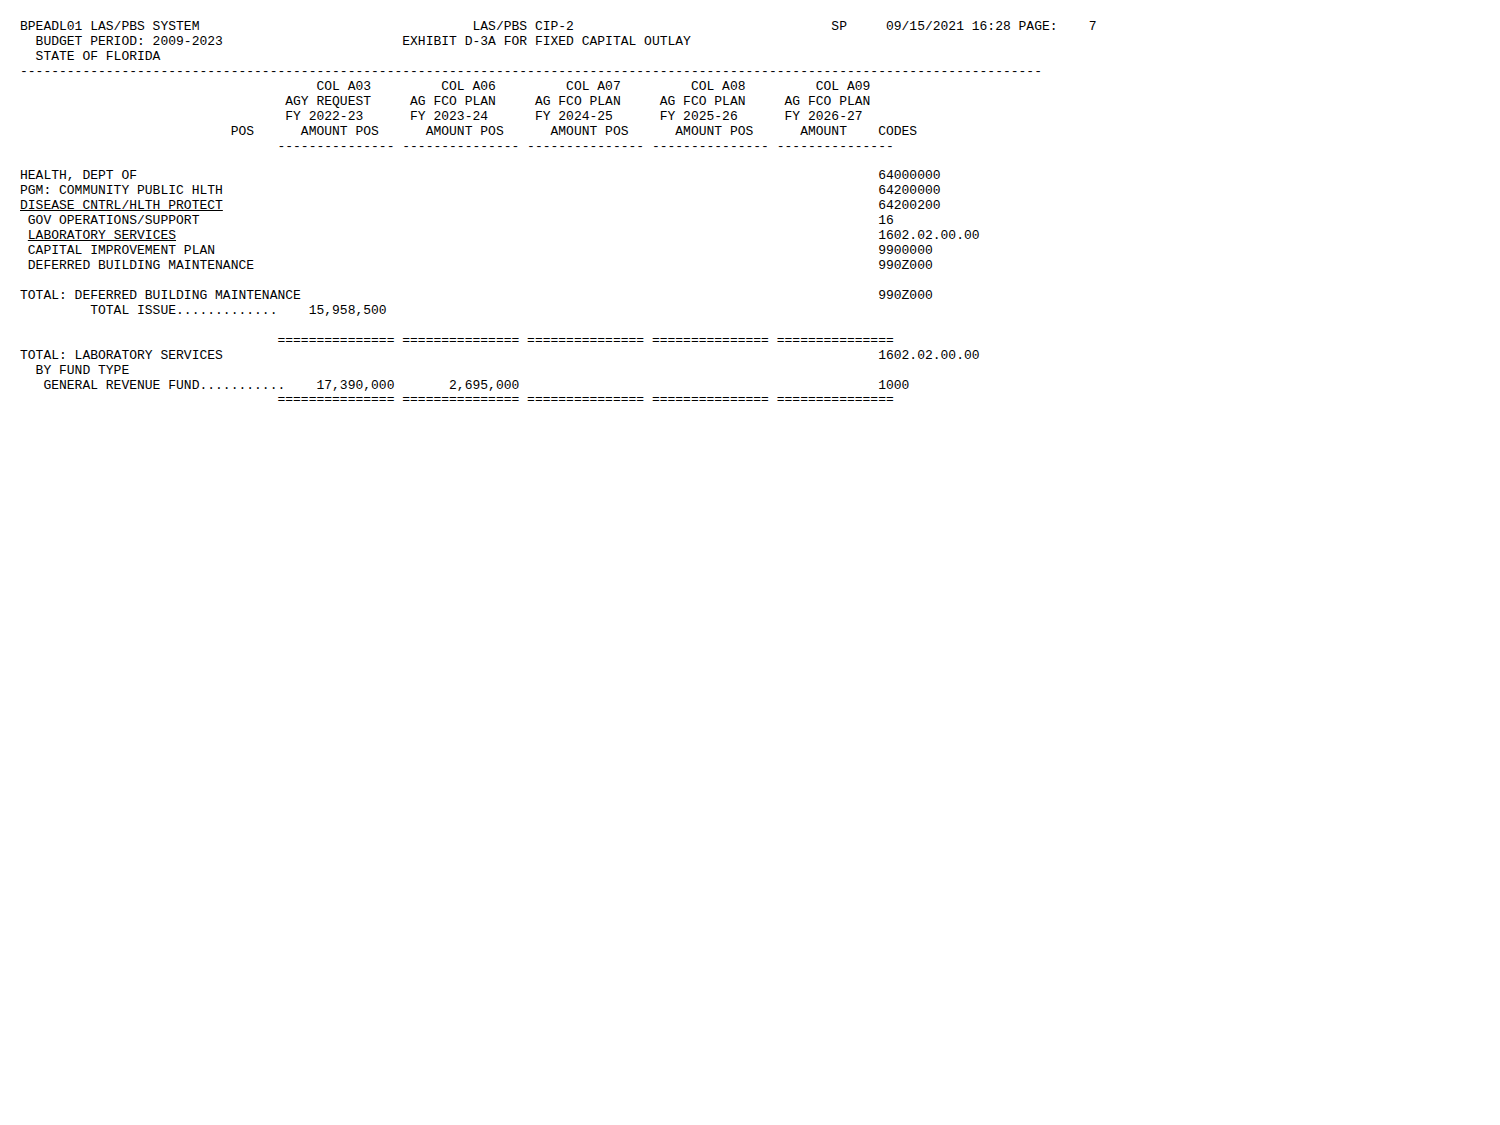BPEADL01 LAS/PBS SYSTEM                                   LAS/PBS CIP-2                                 SP     09/15/2021 16:28 PAGE:    7
  BUDGET PERIOD: 2009-2023                       EXHIBIT D-3A FOR FIXED CAPITAL OUTLAY
  STATE OF FLORIDA
-----------------------------------------------------------------------------------------------------------------------------------
                                      COL A03         COL A06         COL A07         COL A08         COL A09
                                  AGY REQUEST     AG FCO PLAN     AG FCO PLAN     AG FCO PLAN     AG FCO PLAN
                                  FY 2022-23      FY 2023-24      FY 2024-25      FY 2025-26      FY 2026-27
                           POS      AMOUNT POS      AMOUNT POS      AMOUNT POS      AMOUNT POS      AMOUNT    CODES
                                 --------------- --------------- --------------- --------------- ---------------

HEALTH, DEPT OF                                                                                               64000000
PGM: COMMUNITY PUBLIC HLTH                                                                                    64200000
DISEASE CNTRL/HLTH PROTECT                                                                                    64200200
 GOV OPERATIONS/SUPPORT                                                                                       16
 LABORATORY SERVICES                                                                                          1602.02.00.00
 CAPITAL IMPROVEMENT PLAN                                                                                     9900000
 DEFERRED BUILDING MAINTENANCE                                                                                990Z000

TOTAL: DEFERRED BUILDING MAINTENANCE                                                                          990Z000
         TOTAL ISSUE.............    15,958,500

                                 =============== =============== =============== =============== ===============
TOTAL: LABORATORY SERVICES                                                                                    1602.02.00.00
  BY FUND TYPE
   GENERAL REVENUE FUND...........    17,390,000       2,695,000                                              1000
                                 =============== =============== =============== =============== ===============